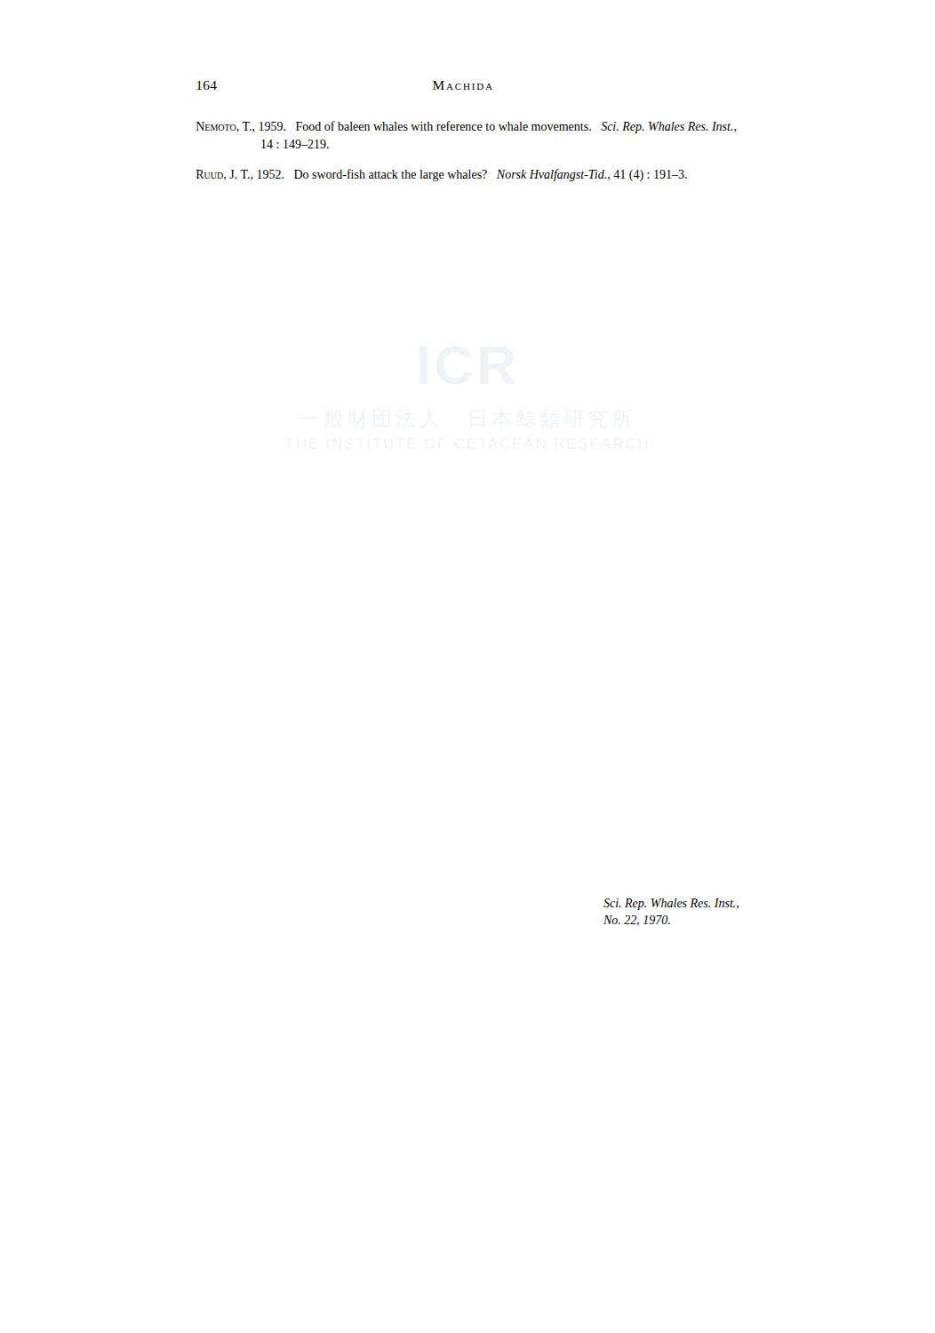164 Machida
Nemoto, T., 1959. Food of baleen whales with reference to whale movements. Sci. Rep. Whales Res. Inst., 14 : 149–219.
Ruud, J. T., 1952. Do sword-fish attack the large whales? Norsk Hvalfangst-Tid., 41 (4) : 191–3.
ICR
一般財団法人　日本鯨類研究所
THE INSTITUTE OF CETACEAN RESEARCH
Sci. Rep. Whales Res. Inst.,
No. 22, 1970.